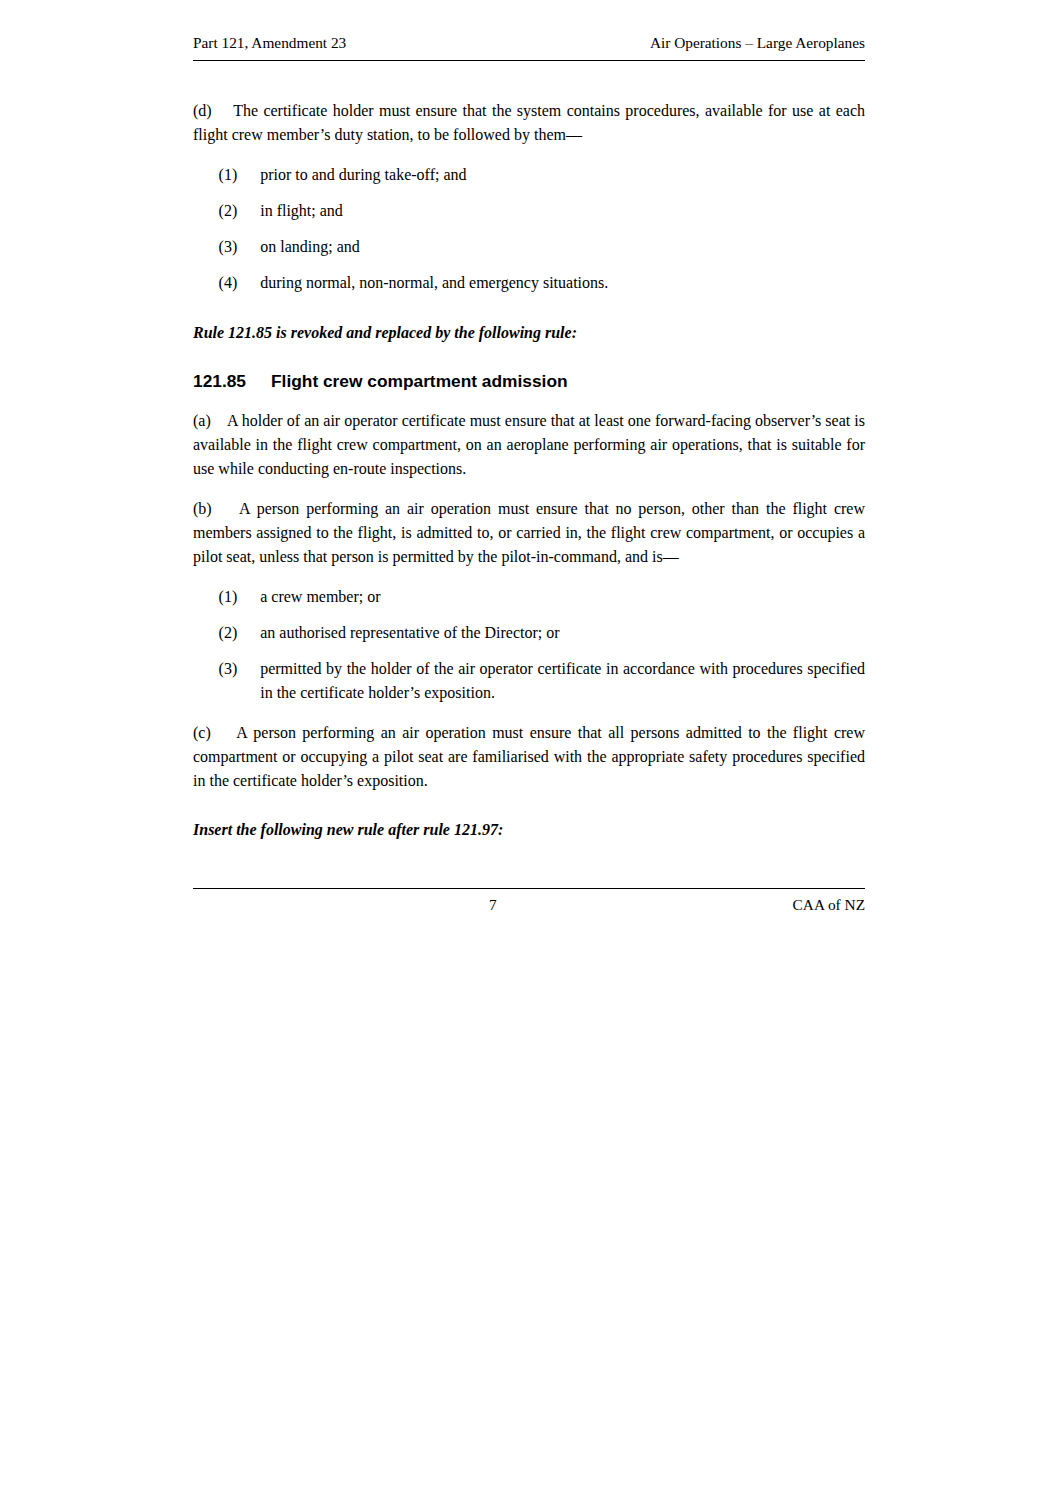Part 121, Amendment 23 Air Operations – Large Aeroplanes
(d) The certificate holder must ensure that the system contains procedures, available for use at each flight crew member’s duty station, to be followed by them—
(1) prior to and during take-off; and
(2) in flight; and
(3) on landing; and
(4) during normal, non-normal, and emergency situations.
Rule 121.85 is revoked and replaced by the following rule:
121.85 Flight crew compartment admission
(a) A holder of an air operator certificate must ensure that at least one forward-facing observer’s seat is available in the flight crew compartment, on an aeroplane performing air operations, that is suitable for use while conducting en-route inspections.
(b) A person performing an air operation must ensure that no person, other than the flight crew members assigned to the flight, is admitted to, or carried in, the flight crew compartment, or occupies a pilot seat, unless that person is permitted by the pilot-in-command, and is—
(1) a crew member; or
(2) an authorised representative of the Director; or
(3) permitted by the holder of the air operator certificate in accordance with procedures specified in the certificate holder’s exposition.
(c) A person performing an air operation must ensure that all persons admitted to the flight crew compartment or occupying a pilot seat are familiarised with the appropriate safety procedures specified in the certificate holder’s exposition.
Insert the following new rule after rule 121.97:
7 CAA of NZ